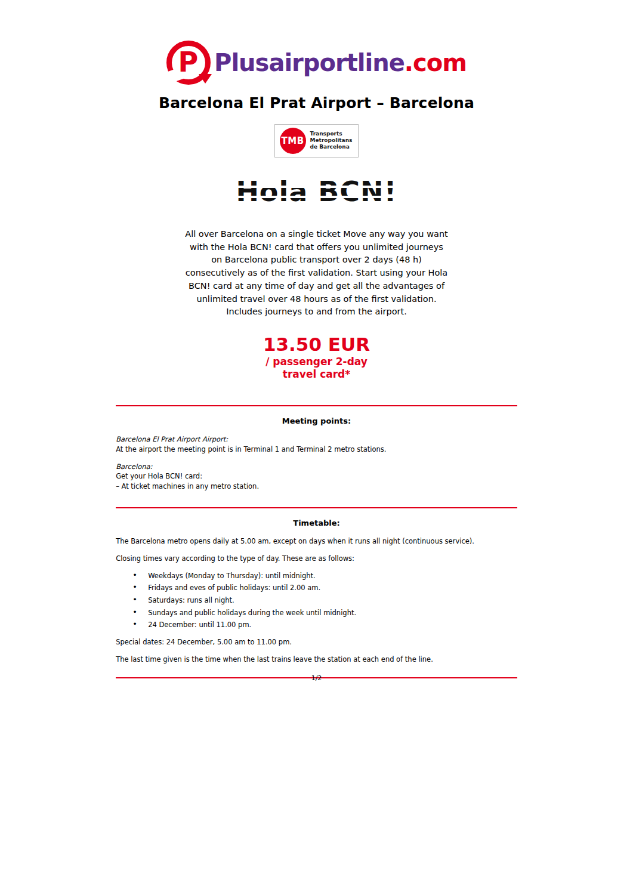P Plusairportline.com
Barcelona El Prat Airport – Barcelona
TMB Transports
Metropolitans
de Barcelona
Hola BCN!
All over Barcelona on a single ticket Move any way you want with the Hola BCN! card that offers you unlimited journeys on Barcelona public transport over 2 days (48 h) consecutively as of the first validation. Start using your Hola BCN! card at any time of day and get all the advantages of unlimited travel over 48 hours as of the first validation. Includes journeys to and from the airport.
13.50 EUR / passenger 2-day
travel card*
Meeting points:
Barcelona El Prat Airport Airport:
At the airport the meeting point is in Terminal 1 and Terminal 2 metro stations.
Barcelona:
Get your Hola BCN! card:
– At ticket machines in any metro station.
Timetable:
The Barcelona metro opens daily at 5.00 am, except on days when it runs all night (continuous service).
Closing times vary according to the type of day. These are as follows:
Weekdays (Monday to Thursday): until midnight.
Fridays and eves of public holidays: until 2.00 am.
Saturdays: runs all night.
Sundays and public holidays during the week until midnight.
24 December: until 11.00 pm.
Special dates: 24 December, 5.00 am to 11.00 pm.
The last time given is the time when the last trains leave the station at each end of the line.
1/2